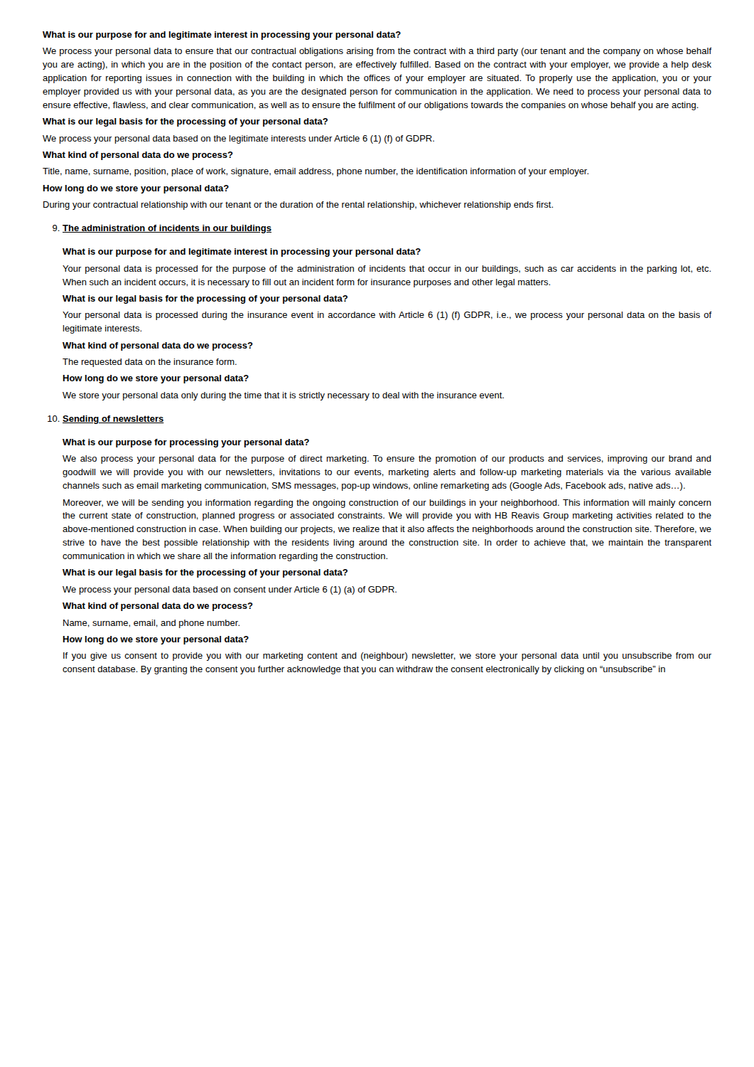What is our purpose for and legitimate interest in processing your personal data?
We process your personal data to ensure that our contractual obligations arising from the contract with a third party (our tenant and the company on whose behalf you are acting), in which you are in the position of the contact person, are effectively fulfilled. Based on the contract with your employer, we provide a help desk application for reporting issues in connection with the building in which the offices of your employer are situated. To properly use the application, you or your employer provided us with your personal data, as you are the designated person for communication in the application. We need to process your personal data to ensure effective, flawless, and clear communication, as well as to ensure the fulfilment of our obligations towards the companies on whose behalf you are acting.
What is our legal basis for the processing of your personal data?
We process your personal data based on the legitimate interests under Article 6 (1) (f) of GDPR.
What kind of personal data do we process?
Title, name, surname, position, place of work, signature, email address, phone number, the identification information of your employer.
How long do we store your personal data?
During your contractual relationship with our tenant or the duration of the rental relationship, whichever relationship ends first.
The administration of incidents in our buildings
What is our purpose for and legitimate interest in processing your personal data?
Your personal data is processed for the purpose of the administration of incidents that occur in our buildings, such as car accidents in the parking lot, etc. When such an incident occurs, it is necessary to fill out an incident form for insurance purposes and other legal matters.
What is our legal basis for the processing of your personal data?
Your personal data is processed during the insurance event in accordance with Article 6 (1) (f) GDPR, i.e., we process your personal data on the basis of legitimate interests.
What kind of personal data do we process?
The requested data on the insurance form.
How long do we store your personal data?
We store your personal data only during the time that it is strictly necessary to deal with the insurance event.
Sending of newsletters
What is our purpose for processing your personal data?
We also process your personal data for the purpose of direct marketing. To ensure the promotion of our products and services, improving our brand and goodwill we will provide you with our newsletters, invitations to our events, marketing alerts and follow-up marketing materials via the various available channels such as email marketing communication, SMS messages, pop-up windows, online remarketing ads (Google Ads, Facebook ads, native ads…).
Moreover, we will be sending you information regarding the ongoing construction of our buildings in your neighborhood. This information will mainly concern the current state of construction, planned progress or associated constraints. We will provide you with HB Reavis Group marketing activities related to the above-mentioned construction in case. When building our projects, we realize that it also affects the neighborhoods around the construction site. Therefore, we strive to have the best possible relationship with the residents living around the construction site. In order to achieve that, we maintain the transparent communication in which we share all the information regarding the construction.
What is our legal basis for the processing of your personal data?
We process your personal data based on consent under Article 6 (1) (a) of GDPR.
What kind of personal data do we process?
Name, surname, email, and phone number.
How long do we store your personal data?
If you give us consent to provide you with our marketing content and (neighbour) newsletter, we store your personal data until you unsubscribe from our consent database. By granting the consent you further acknowledge that you can withdraw the consent electronically by clicking on “unsubscribe” in